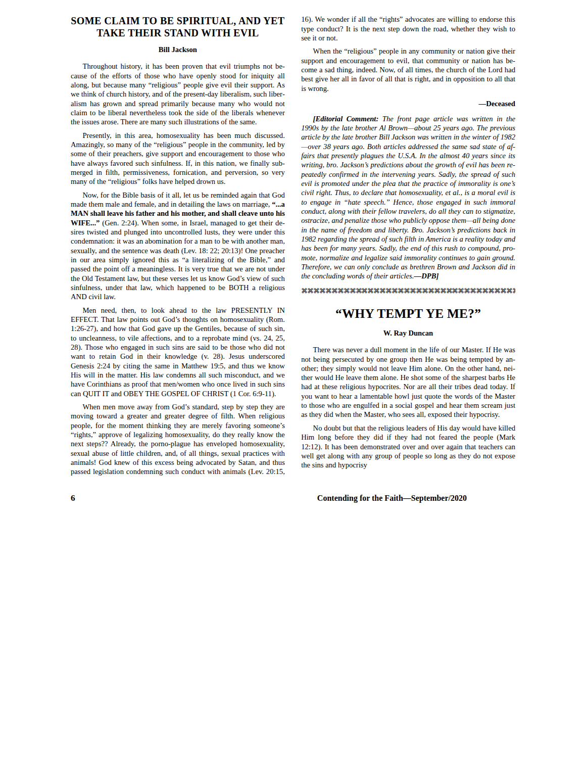Some Claim to Be Spiritual, and Yet Take Their Stand with Evil
Bill Jackson
Throughout history, it has been proven that evil triumphs not because of the efforts of those who have openly stood for iniquity all along, but because many “religious” people give evil their support. As we think of church history, and of the present-day liberalism, such liberalism has grown and spread primarily because many who would not claim to be liberal nevertheless took the side of the liberals whenever the issues arose. There are many such illustrations of the same.
Presently, in this area, homosexuality has been much discussed. Amazingly, so many of the “religious” people in the community, led by some of their preachers, give support and encouragement to those who have always favored such sinfulness. If, in this nation, we finally submerged in filth, permissiveness, fornication, and perversion, so very many of the “religious” folks have helped drown us.
Now, for the Bible basis of it all, let us be reminded again that God made them male and female, and in detailing the laws on marriage, “...a MAN shall leave his father and his mother, and shall cleave unto his WIFE...” (Gen. 2:24). When some, in Israel, managed to get their desires twisted and plunged into uncontrolled lusts, they were under this condemnation: it was an abomination for a man to be with another man, sexually, and the sentence was death (Lev. 18: 22; 20:13)! One preacher in our area simply ignored this as “a literalizing of the Bible,” and passed the point off a meaningless. It is very true that we are not under the Old Testament law, but these verses let us know God’s view of such sinfulness, under that law, which happened to be BOTH a religious AND civil law.
Men need, then, to look ahead to the law PRESENTLY IN EFFECT. That law points out God’s thoughts on homosexuality (Rom. 1:26-27), and how that God gave up the Gentiles, because of such sin, to uncleanness, to vile affections, and to a reprobate mind (vs. 24, 25, 28). Those who engaged in such sins are said to be those who did not want to retain God in their knowledge (v. 28). Jesus underscored Genesis 2:24 by citing the same in Matthew 19:5, and thus we know His will in the matter. His law condemns all such misconduct, and we have Corinthians as proof that men/women who once lived in such sins can QUIT IT and OBEY THE GOSPEL OF CHRIST (1 Cor. 6:9-11).
When men move away from God’s standard, step by step they are moving toward a greater and greater degree of filth. When religious people, for the moment thinking they are merely favoring someone’s “rights,” approve of legalizing homosexuality, do they really know the next steps?? Already, the porno-plague has enveloped homosexuality, sexual abuse of little children, and, of all things, sexual practices with animals! God knew of this excess being advocated by Satan, and thus passed legislation condemning such conduct with animals (Lev. 20:15, 16). We wonder if all the “rights” advocates are willing to endorse this type conduct? It is the next step down the road, whether they wish to see it or not.
When the “religious” people in any community or nation give their support and encouragement to evil, that community or nation has become a sad thing, indeed. Now, of all times, the church of the Lord had best give her all in favor of all that is right, and in opposition to all that is wrong.
—Deceased
[Editorial Comment: The front page article was written in the 1990s by the late brother Al Brown—about 25 years ago. The previous article by the late brother Bill Jackson was written in the winter of 1982—over 38 years ago. Both articles addressed the same sad state of affairs that presently plagues the U.S.A. In the almost 40 years since its writing, bro. Jackson’s predictions about the growth of evil has been repeatedly confirmed in the intervening years. Sadly, the spread of such evil is promoted under the plea that the practice of immorality is one’s civil right. Thus, to declare that homosexuality, et al., is a moral evil is to engage in “hate speech.” Hence, those engaged in such immoral conduct, along with their fellow travelers, do all they can to stigmatize, ostracize, and penalize those who publicly oppose them—all being done in the name of freedom and liberty. Bro. Jackson’s predictions back in 1982 regarding the spread of such filth in America is a reality today and has been for many years. Sadly, the end of this rush to compound, promote, normalize and legalize said immorality continues to gain ground. Therefore, we can only conclude as brethren Brown and Jackson did in the concluding words of their articles.—DPB]
⌘⌘⌘⌘⌘⌘⌘⌘⌘⌘⌘⌘⌘⌘⌘⌘⌘⌘⌘⌘⌘⌘⌘⌘⌘⌘⌘⌘⌘⌘⌘⌘⌘⌘⌘⌘⌘⌘⌘⌘⌘⌘
“Why Tempt Ye Me?”
W. Ray Duncan
There was never a dull moment in the life of our Master. If He was not being persecuted by one group then He was being tempted by another; they simply would not leave Him alone. On the other hand, neither would He leave them alone. He shot some of the sharpest barbs He had at these religious hypocrites. Nor are all their tribes dead today. If you want to hear a lamentable howl just quote the words of the Master to those who are engulfed in a social gospel and hear them scream just as they did when the Master, who sees all, exposed their hypocrisy.
No doubt but that the religious leaders of His day would have killed Him long before they did if they had not feared the people (Mark 12:12). It has been demonstrated over and over again that teachers can well get along with any group of people so long as they do not expose the sins and hypocrisy
6 Contending for the Faith—September/2020